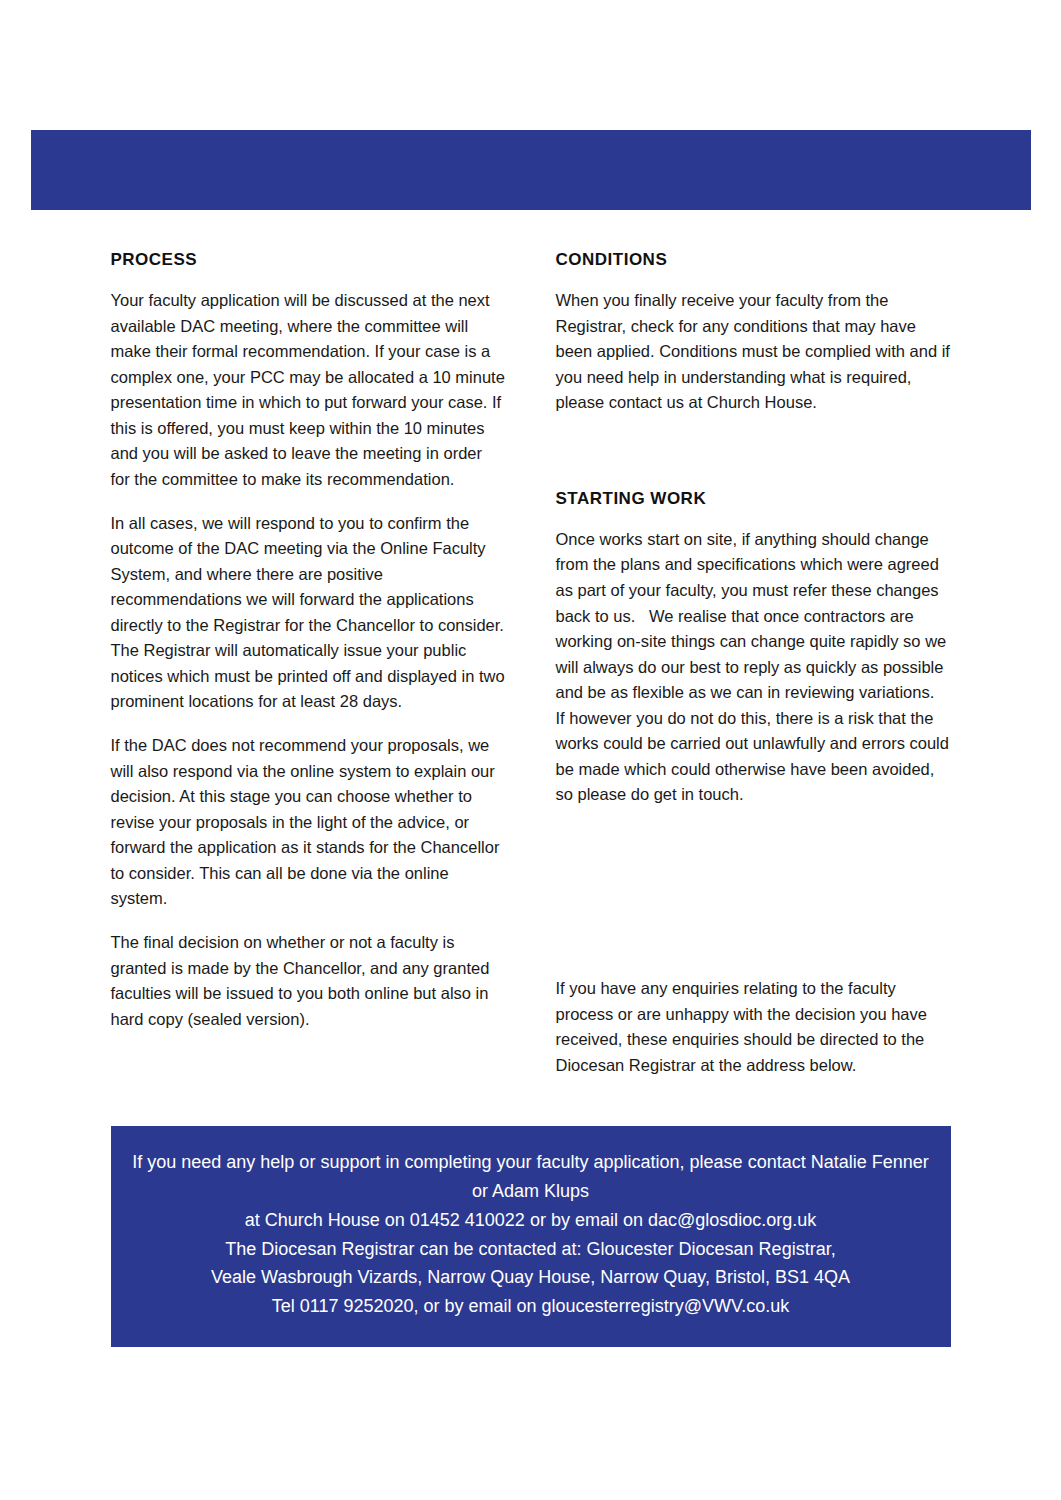PROCESS
Your faculty application will be discussed at the next available DAC meeting, where the committee will make their formal recommendation. If your case is a complex one, your PCC may be allocated a 10 minute presentation time in which to put forward your case. If this is offered, you must keep within the 10 minutes and you will be asked to leave the meeting in order for the committee to make its recommendation.
In all cases, we will respond to you to confirm the outcome of the DAC meeting via the Online Faculty System, and where there are positive recommendations we will forward the applications directly to the Registrar for the Chancellor to consider. The Registrar will automatically issue your public notices which must be printed off and displayed in two prominent locations for at least 28 days.
If the DAC does not recommend your proposals, we will also respond via the online system to explain our decision. At this stage you can choose whether to revise your proposals in the light of the advice, or forward the application as it stands for the Chancellor to consider. This can all be done via the online system.
The final decision on whether or not a faculty is granted is made by the Chancellor, and any granted faculties will be issued to you both online but also in hard copy (sealed version).
CONDITIONS
When you finally receive your faculty from the Registrar, check for any conditions that may have been applied. Conditions must be complied with and if you need help in understanding what is required, please contact us at Church House.
STARTING WORK
Once works start on site, if anything should change from the plans and specifications which were agreed as part of your faculty, you must refer these changes back to us. We realise that once contractors are working on-site things can change quite rapidly so we will always do our best to reply as quickly as possible and be as flexible as we can in reviewing variations. If however you do not do this, there is a risk that the works could be carried out unlawfully and errors could be made which could otherwise have been avoided, so please do get in touch.
If you have any enquiries relating to the faculty process or are unhappy with the decision you have received, these enquiries should be directed to the Diocesan Registrar at the address below.
If you need any help or support in completing your faculty application, please contact Natalie Fenner or Adam Klups
at Church House on 01452 410022 or by email on dac@glosdioc.org.uk
The Diocesan Registrar can be contacted at: Gloucester Diocesan Registrar,
Veale Wasbrough Vizards, Narrow Quay House, Narrow Quay, Bristol, BS1 4QA
Tel 0117 9252020, or by email on gloucesterregistry@VWV.co.uk